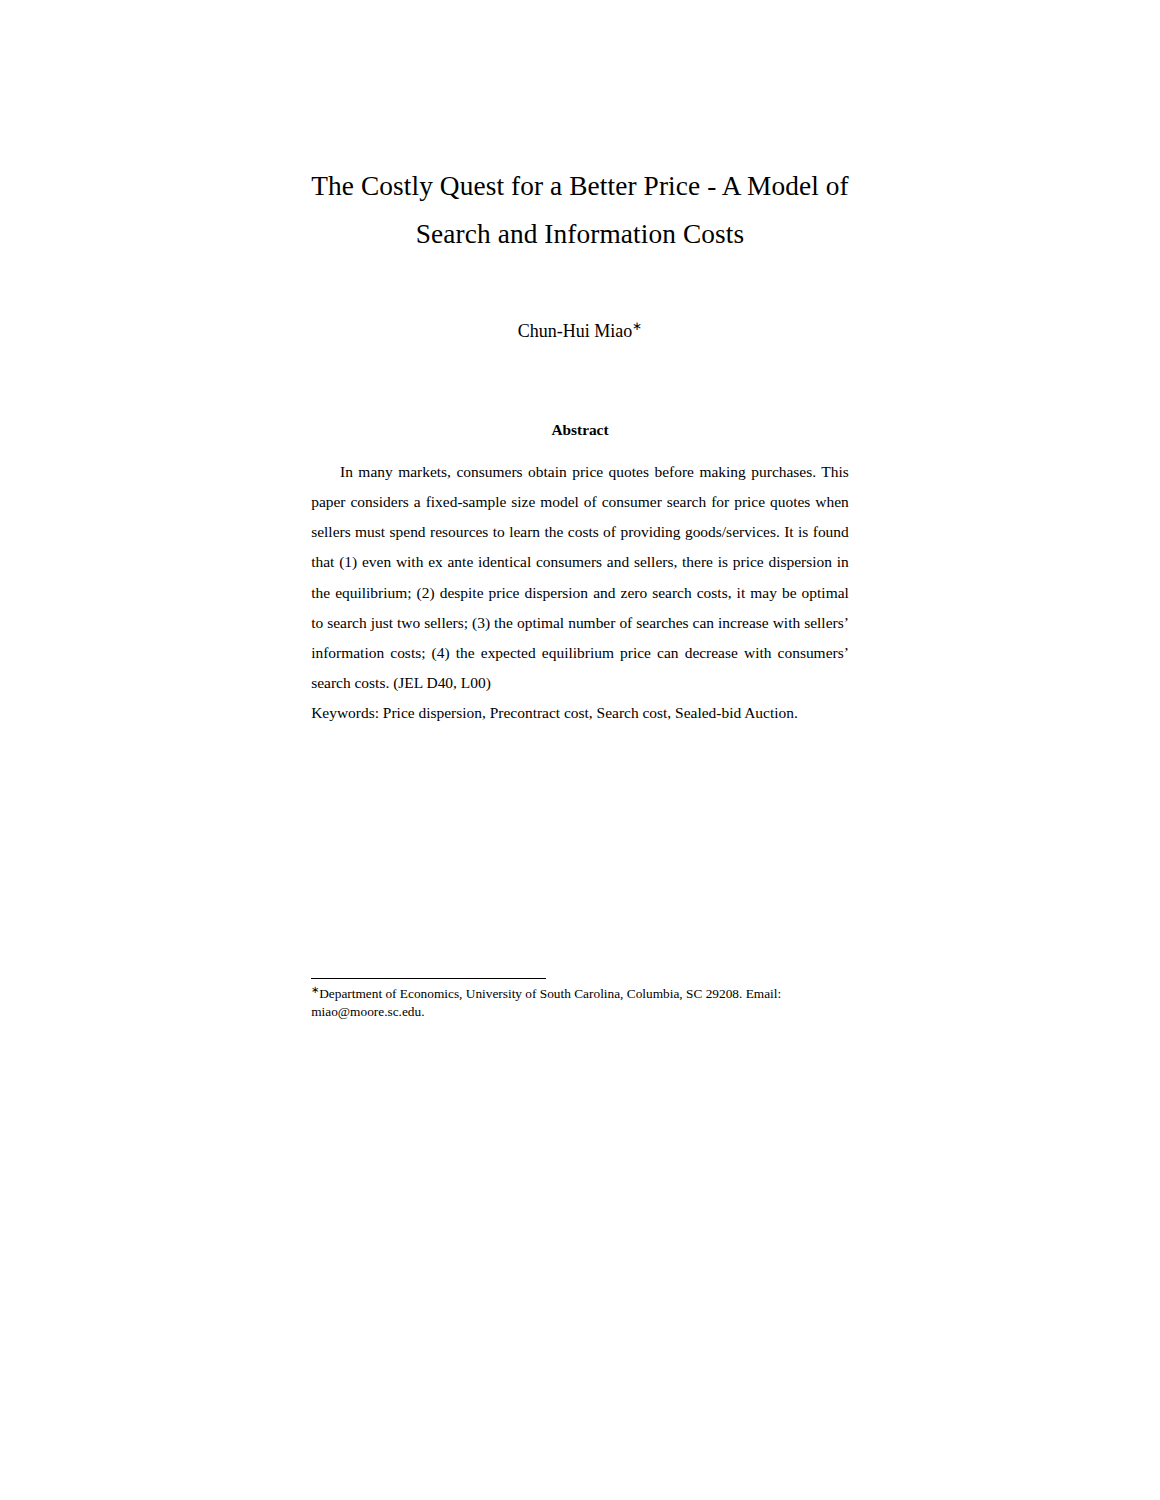The Costly Quest for a Better Price - A Model of Search and Information Costs
Chun-Hui Miao∗
Abstract
In many markets, consumers obtain price quotes before making purchases. This paper considers a fixed-sample size model of consumer search for price quotes when sellers must spend resources to learn the costs of providing goods/services. It is found that (1) even with ex ante identical consumers and sellers, there is price dispersion in the equilibrium; (2) despite price dispersion and zero search costs, it may be optimal to search just two sellers; (3) the optimal number of searches can increase with sellers’ information costs; (4) the expected equilibrium price can decrease with consumers’ search costs. (JEL D40, L00)
Keywords: Price dispersion, Precontract cost, Search cost, Sealed-bid Auction.
∗Department of Economics, University of South Carolina, Columbia, SC 29208. Email: miao@moore.sc.edu.